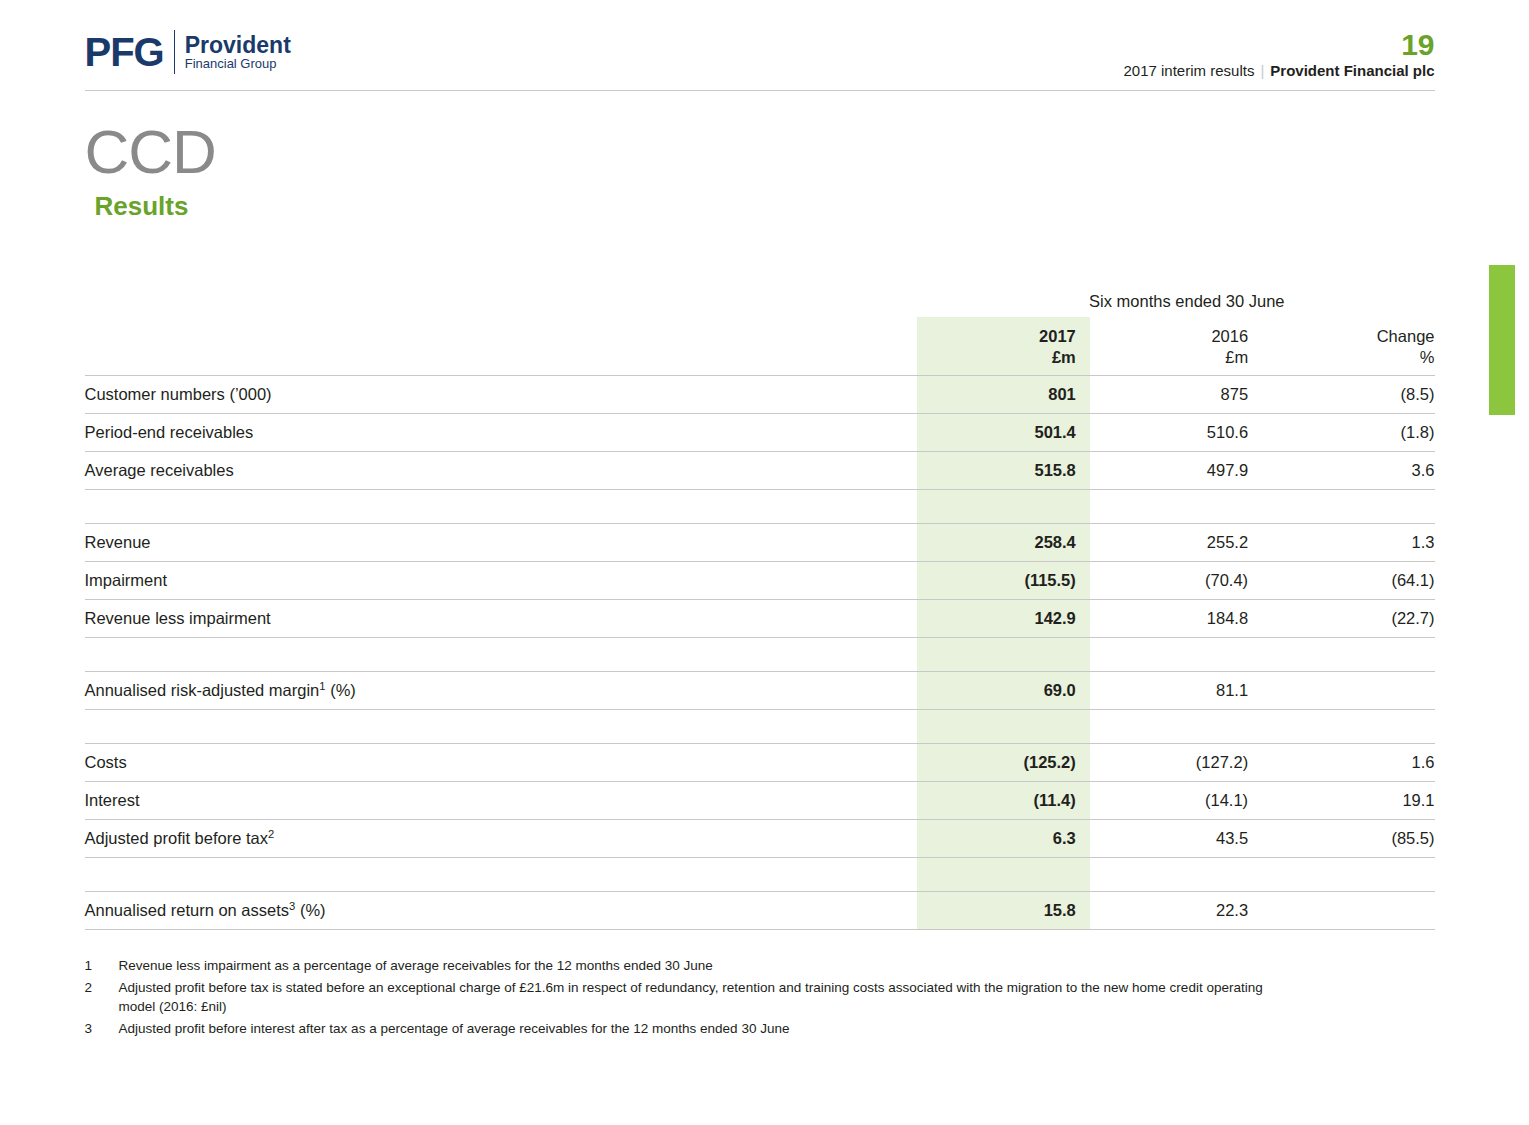PFG
Provident Financial Group
19
2017 interim results|Provident Financial plc
Financial review
CCD
Results
Six months ended 30 June
| | 2017 £m | 2016 £m | Change % |
| --- | --- | --- | --- |
| Customer numbers (’000) | 801 | 875 | (8.5) |
| Period-end receivables | 501.4 | 510.6 | (1.8) |
| Average receivables | 515.8 | 497.9 | 3.6 |
| Revenue | 258.4 | 255.2 | 1.3 |
| Impairment | (115.5) | (70.4) | (64.1) |
| Revenue less impairment | 142.9 | 184.8 | (22.7) |
| Annualised risk-adjusted margin 1 (%) | 69.0 | 81.1 | |
| Costs | (125.2) | (127.2) | 1.6 |
| Interest | (11.4) | (14.1) | 19.1 |
| Adjusted profit before tax 2 | 6.3 | 43.5 | (85.5) |
| Annualised return on assets 3 (%) | 15.8 | 22.3 | |
1 Revenue less impairment as a percentage of average receivables for the 12 months ended 30 June
2 Adjusted profit before tax is stated before an exceptional charge of £21.6m in respect of redundancy, retention and training costs associated with the migration to the new home credit operating model (2016: £nil)
3 Adjusted profit before interest after tax as a percentage of average receivables for the 12 months ended 30 June